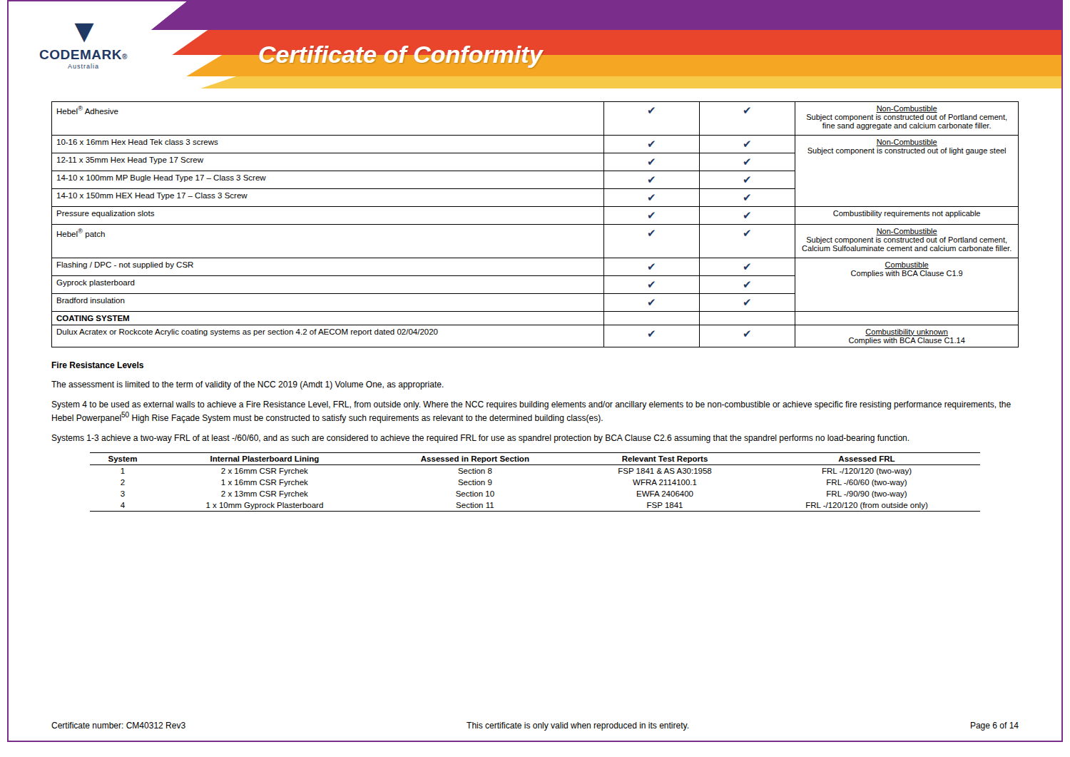▼
CODEMARK®
Australia
Certificate of Conformity
| Hebel ® Adhesive | | | Non-Combustible Subject component is constructed out of Portland cement, fine sand aggregate and calcium carbonate filler. |
| 10-16 x 16mm Hex Head Tek class 3 screws | | | Non-Combustible Subject component is constructed out of light gauge steel |
| 12-11 x 35mm Hex Head Type 17 Screw | | |
| 14-10 x 100mm MP Bugle Head Type 17 – Class 3 Screw | | |
| 14-10 x 150mm HEX Head Type 17 – Class 3 Screw | | |
| Pressure equalization slots | | | Combustibility requirements not applicable |
| Hebel ® patch | | | Non-Combustible Subject component is constructed out of Portland cement, Calcium Sulfoaluminate cement and calcium carbonate filler. |
| Flashing / DPC - not supplied by CSR | | | Combustible Complies with BCA Clause C1.9 |
| Gyprock plasterboard | | |
| Bradford insulation | | |
| COATING SYSTEM | | | |
| Dulux Acratex or Rockcote Acrylic coating systems as per section 4.2 of AECOM report dated 02/04/2020 | | | Combustibility unknown Complies with BCA Clause C1.14 |
Fire Resistance Levels
The assessment is limited to the term of validity of the NCC 2019 (Amdt 1) Volume One, as appropriate.
System 4 to be used as external walls to achieve a Fire Resistance Level, FRL, from outside only. Where the NCC requires building elements and/or ancillary elements to be non-combustible or achieve specific fire resisting performance requirements, the Hebel Powerpanel50 High Rise Façade System must be constructed to satisfy such requirements as relevant to the determined building class(es).
Systems 1-3 achieve a two-way FRL of at least -/60/60, and as such are considered to achieve the required FRL for use as spandrel protection by BCA Clause C2.6 assuming that the spandrel performs no load-bearing function.
| System | Internal Plasterboard Lining | Assessed in Report Section | Relevant Test Reports | Assessed FRL |
| --- | --- | --- | --- | --- |
| 1 | 2 x 16mm CSR Fyrchek | Section 8 | FSP 1841 & AS A30:1958 | FRL -/120/120 (two-way) |
| 2 | 1 x 16mm CSR Fyrchek | Section 9 | WFRA 2114100.1 | FRL -/60/60 (two-way) |
| 3 | 2 x 13mm CSR Fyrchek | Section 10 | EWFA 2406400 | FRL -/90/90 (two-way) |
| 4 | 1 x 10mm Gyprock Plasterboard | Section 11 | FSP 1841 | FRL -/120/120 (from outside only) |
Certificate number: CM40312 Rev3
This certificate is only valid when reproduced in its entirety.
Page 6 of 14